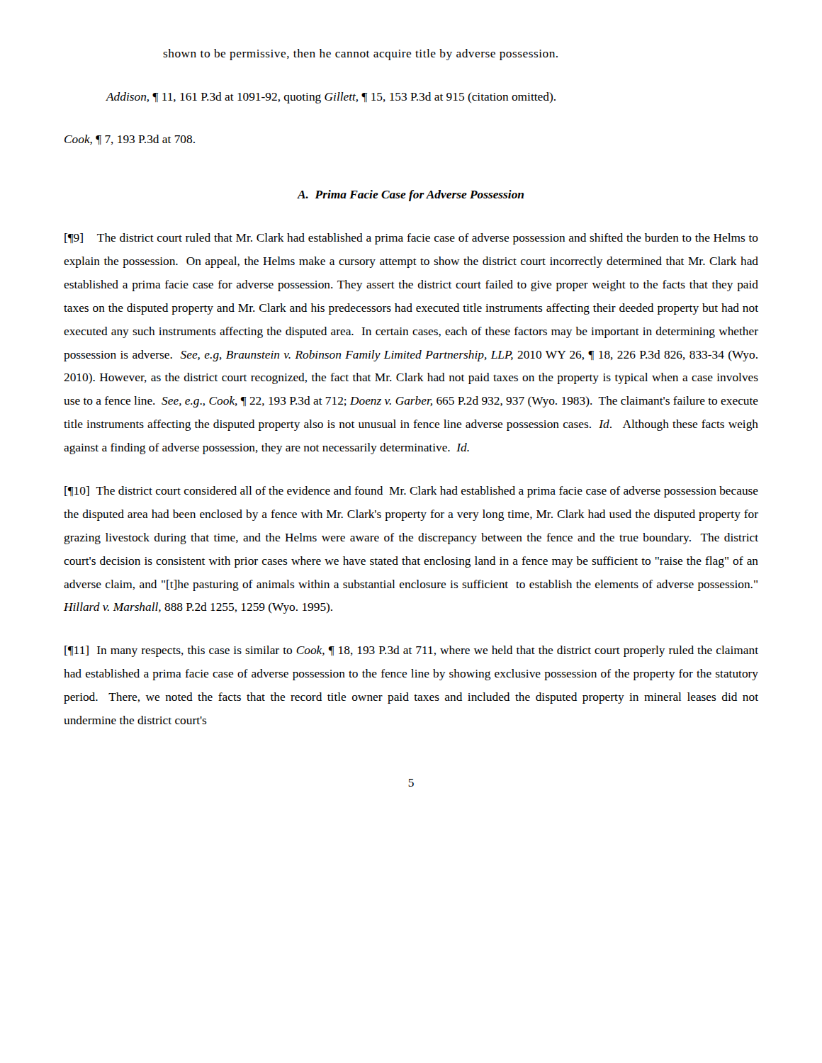shown to be permissive, then he cannot acquire title by adverse possession.
Addison, ¶ 11, 161 P.3d at 1091-92, quoting Gillett, ¶ 15, 153 P.3d at 915 (citation omitted).
Cook, ¶ 7, 193 P.3d at 708.
A. Prima Facie Case for Adverse Possession
[¶9] The district court ruled that Mr. Clark had established a prima facie case of adverse possession and shifted the burden to the Helms to explain the possession. On appeal, the Helms make a cursory attempt to show the district court incorrectly determined that Mr. Clark had established a prima facie case for adverse possession. They assert the district court failed to give proper weight to the facts that they paid taxes on the disputed property and Mr. Clark and his predecessors had executed title instruments affecting their deeded property but had not executed any such instruments affecting the disputed area. In certain cases, each of these factors may be important in determining whether possession is adverse. See, e.g, Braunstein v. Robinson Family Limited Partnership, LLP, 2010 WY 26, ¶ 18, 226 P.3d 826, 833-34 (Wyo. 2010). However, as the district court recognized, the fact that Mr. Clark had not paid taxes on the property is typical when a case involves use to a fence line. See, e.g., Cook, ¶ 22, 193 P.3d at 712; Doenz v. Garber, 665 P.2d 932, 937 (Wyo. 1983). The claimant's failure to execute title instruments affecting the disputed property also is not unusual in fence line adverse possession cases. Id. Although these facts weigh against a finding of adverse possession, they are not necessarily determinative. Id.
[¶10] The district court considered all of the evidence and found Mr. Clark had established a prima facie case of adverse possession because the disputed area had been enclosed by a fence with Mr. Clark's property for a very long time, Mr. Clark had used the disputed property for grazing livestock during that time, and the Helms were aware of the discrepancy between the fence and the true boundary. The district court's decision is consistent with prior cases where we have stated that enclosing land in a fence may be sufficient to "raise the flag" of an adverse claim, and "[t]he pasturing of animals within a substantial enclosure is sufficient to establish the elements of adverse possession." Hillard v. Marshall, 888 P.2d 1255, 1259 (Wyo. 1995).
[¶11] In many respects, this case is similar to Cook, ¶ 18, 193 P.3d at 711, where we held that the district court properly ruled the claimant had established a prima facie case of adverse possession to the fence line by showing exclusive possession of the property for the statutory period. There, we noted the facts that the record title owner paid taxes and included the disputed property in mineral leases did not undermine the district court's
5